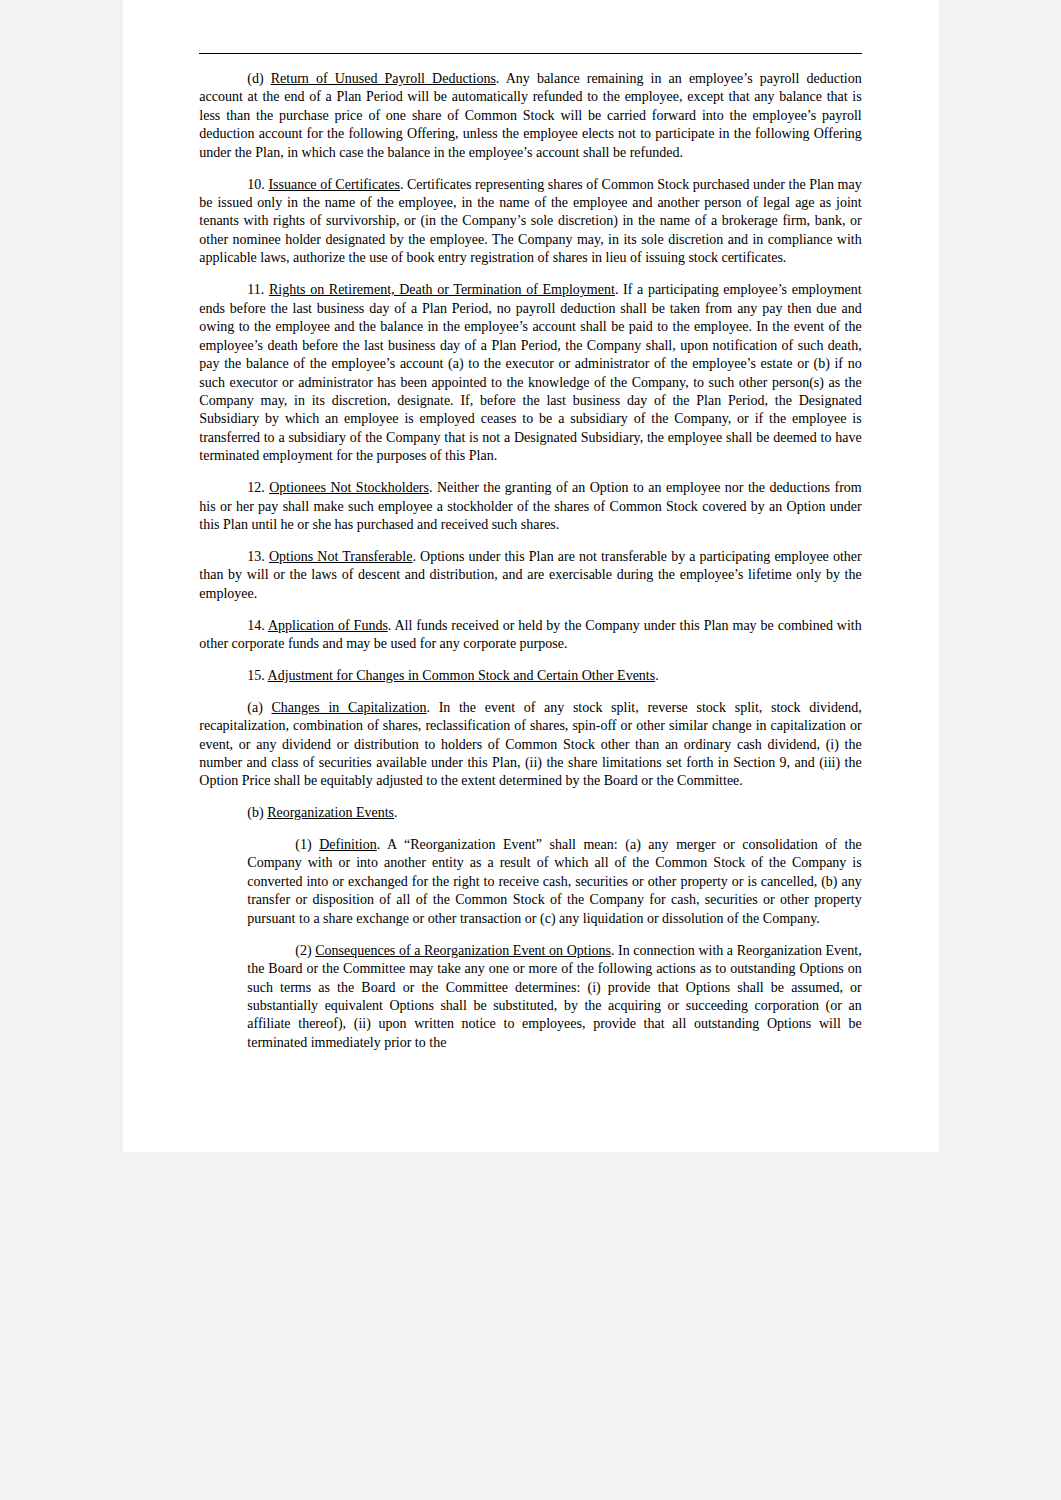(d) Return of Unused Payroll Deductions. Any balance remaining in an employee’s payroll deduction account at the end of a Plan Period will be automatically refunded to the employee, except that any balance that is less than the purchase price of one share of Common Stock will be carried forward into the employee’s payroll deduction account for the following Offering, unless the employee elects not to participate in the following Offering under the Plan, in which case the balance in the employee’s account shall be refunded.
10. Issuance of Certificates. Certificates representing shares of Common Stock purchased under the Plan may be issued only in the name of the employee, in the name of the employee and another person of legal age as joint tenants with rights of survivorship, or (in the Company’s sole discretion) in the name of a brokerage firm, bank, or other nominee holder designated by the employee. The Company may, in its sole discretion and in compliance with applicable laws, authorize the use of book entry registration of shares in lieu of issuing stock certificates.
11. Rights on Retirement, Death or Termination of Employment. If a participating employee’s employment ends before the last business day of a Plan Period, no payroll deduction shall be taken from any pay then due and owing to the employee and the balance in the employee’s account shall be paid to the employee. In the event of the employee’s death before the last business day of a Plan Period, the Company shall, upon notification of such death, pay the balance of the employee’s account (a) to the executor or administrator of the employee’s estate or (b) if no such executor or administrator has been appointed to the knowledge of the Company, to such other person(s) as the Company may, in its discretion, designate. If, before the last business day of the Plan Period, the Designated Subsidiary by which an employee is employed ceases to be a subsidiary of the Company, or if the employee is transferred to a subsidiary of the Company that is not a Designated Subsidiary, the employee shall be deemed to have terminated employment for the purposes of this Plan.
12. Optionees Not Stockholders. Neither the granting of an Option to an employee nor the deductions from his or her pay shall make such employee a stockholder of the shares of Common Stock covered by an Option under this Plan until he or she has purchased and received such shares.
13. Options Not Transferable. Options under this Plan are not transferable by a participating employee other than by will or the laws of descent and distribution, and are exercisable during the employee’s lifetime only by the employee.
14. Application of Funds. All funds received or held by the Company under this Plan may be combined with other corporate funds and may be used for any corporate purpose.
15. Adjustment for Changes in Common Stock and Certain Other Events.
(a) Changes in Capitalization. In the event of any stock split, reverse stock split, stock dividend, recapitalization, combination of shares, reclassification of shares, spin-off or other similar change in capitalization or event, or any dividend or distribution to holders of Common Stock other than an ordinary cash dividend, (i) the number and class of securities available under this Plan, (ii) the share limitations set forth in Section 9, and (iii) the Option Price shall be equitably adjusted to the extent determined by the Board or the Committee.
(b) Reorganization Events.
(1) Definition. A “Reorganization Event” shall mean: (a) any merger or consolidation of the Company with or into another entity as a result of which all of the Common Stock of the Company is converted into or exchanged for the right to receive cash, securities or other property or is cancelled, (b) any transfer or disposition of all of the Common Stock of the Company for cash, securities or other property pursuant to a share exchange or other transaction or (c) any liquidation or dissolution of the Company.
(2) Consequences of a Reorganization Event on Options. In connection with a Reorganization Event, the Board or the Committee may take any one or more of the following actions as to outstanding Options on such terms as the Board or the Committee determines: (i) provide that Options shall be assumed, or substantially equivalent Options shall be substituted, by the acquiring or succeeding corporation (or an affiliate thereof), (ii) upon written notice to employees, provide that all outstanding Options will be terminated immediately prior to the